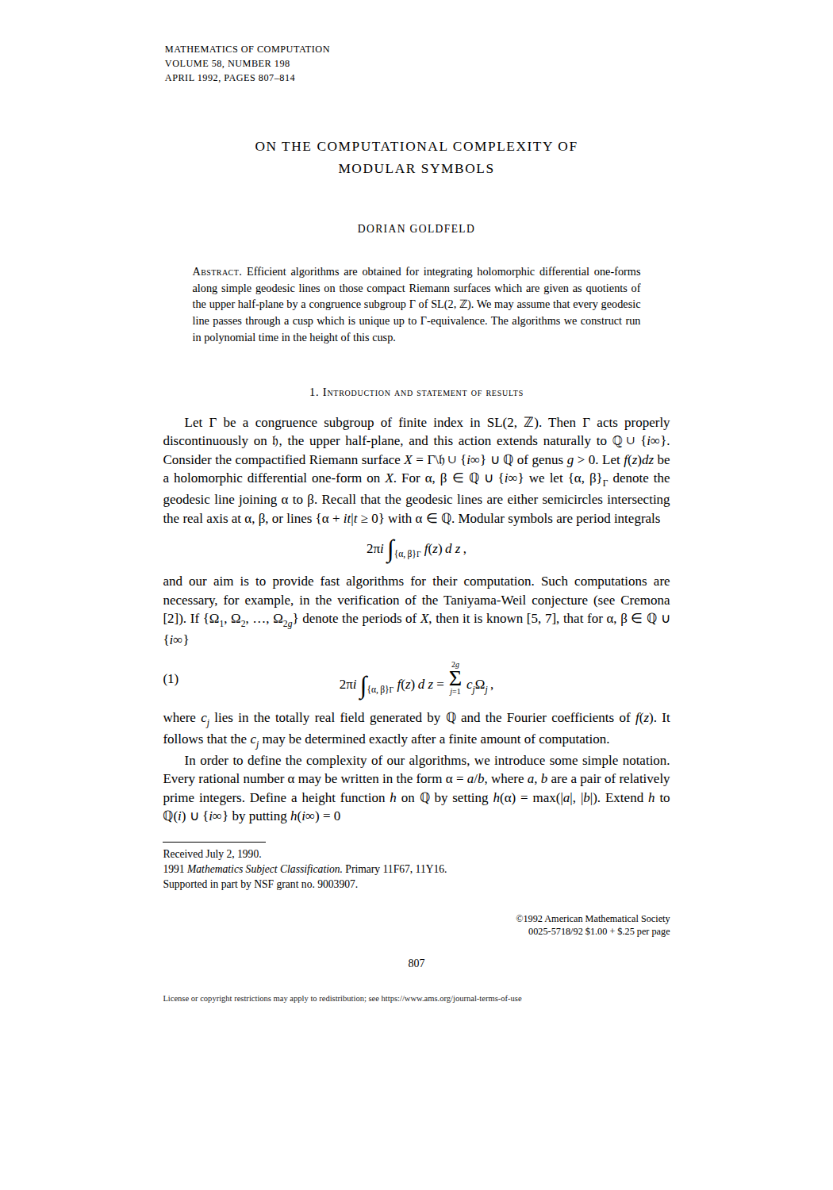MATHEMATICS OF COMPUTATION
VOLUME 58, NUMBER 198
APRIL 1992, PAGES 807–814
ON THE COMPUTATIONAL COMPLEXITY OF
MODULAR SYMBOLS
DORIAN GOLDFELD
Abstract. Efficient algorithms are obtained for integrating holomorphic differential one-forms along simple geodesic lines on those compact Riemann surfaces which are given as quotients of the upper half-plane by a congruence subgroup Γ of SL(2, ℤ). We may assume that every geodesic line passes through a cusp which is unique up to Γ-equivalence. The algorithms we construct run in polynomial time in the height of this cusp.
1. Introduction and statement of results
Let Γ be a congruence subgroup of finite index in SL(2, ℤ). Then Γ acts properly discontinuously on 𝔥, the upper half-plane, and this action extends naturally to ℚ ∪ {i∞}. Consider the compactified Riemann surface X = Γ\𝔥 ∪ {i∞} ∪ ℚ of genus g > 0. Let f(z)dz be a holomorphic differential one-form on X. For α, β ∈ ℚ ∪ {i∞} we let {α, β}Γ denote the geodesic line joining α to β. Recall that the geodesic lines are either semicircles intersecting the real axis at α, β, or lines {α + it|t ≥ 0} with α ∈ ℚ. Modular symbols are period integrals
2πi ∫{α, β}Γ f(z) d z ,
and our aim is to provide fast algorithms for their computation. Such computations are necessary, for example, in the verification of the Taniyama-Weil conjecture (see Cremona [2]). If {Ω1, Ω2, …, Ω2g} denote the periods of X, then it is known [5, 7], that for α, β ∈ ℚ ∪ {i∞}
(1) 2πi ∫{α, β}Γ f(z) d z = 2g Σj=1 cj Ωj ,
where cj lies in the totally real field generated by ℚ and the Fourier coefficients of f(z). It follows that the cj may be determined exactly after a finite amount of computation.
In order to define the complexity of our algorithms, we introduce some simple notation. Every rational number α may be written in the form α = a/b, where a, b are a pair of relatively prime integers. Define a height function h on ℚ by setting h(α) = max(|a|, |b|). Extend h to ℚ(i) ∪ {i∞} by putting h(i∞) = 0
Received July 2, 1990.
1991 Mathematics Subject Classification. Primary 11F67, 11Y16.
Supported in part by NSF grant no. 9003907.
©1992 American Mathematical Society
0025-5718/92 $1.00 + $.25 per page
807
License or copyright restrictions may apply to redistribution; see https://www.ams.org/journal-terms-of-use